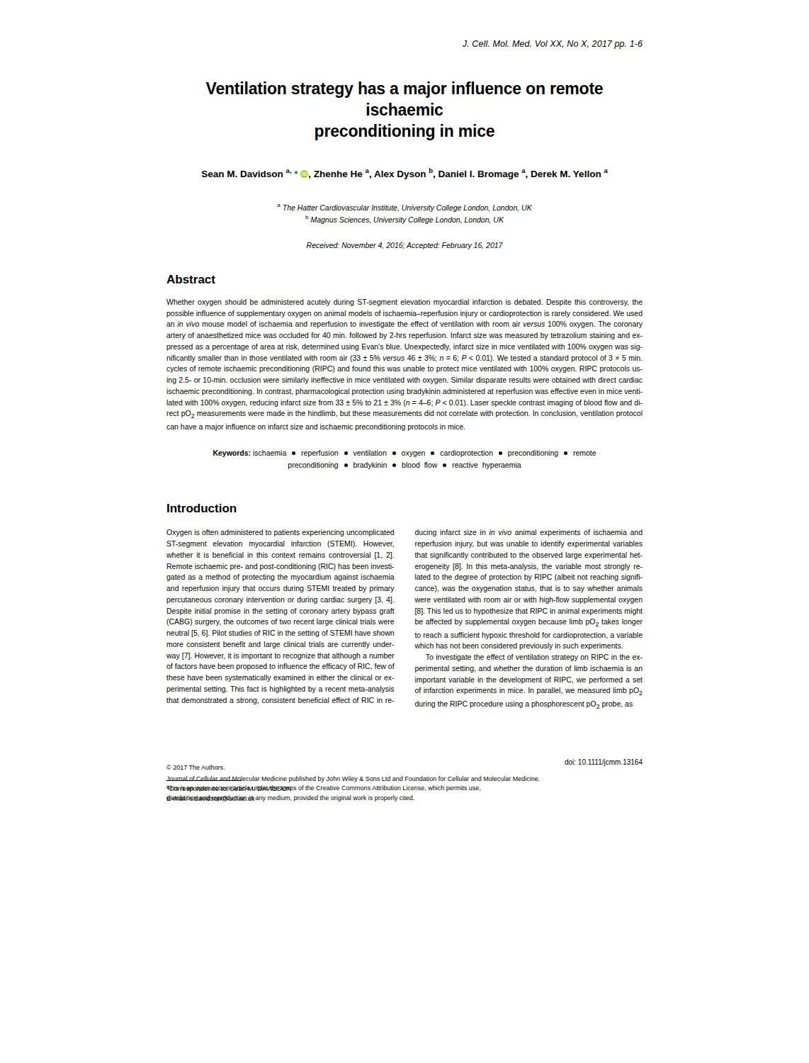J. Cell. Mol. Med. Vol XX, No X, 2017 pp. 1-6
Ventilation strategy has a major influence on remote ischaemic
preconditioning in mice
Sean M. Davidson a, * iD, Zhenhe He a, Alex Dyson b, Daniel I. Bromage a, Derek M. Yellon a
a The Hatter Cardiovascular Institute, University College London, London, UK
b Magnus Sciences, University College London, London, UK
Received: November 4, 2016; Accepted: February 16, 2017
Abstract
Whether oxygen should be administered acutely during ST-segment elevation myocardial infarction is debated. Despite this controversy, the possible influence of supplementary oxygen on animal models of ischaemia–reperfusion injury or cardioprotection is rarely considered. We used an in vivo mouse model of ischaemia and reperfusion to investigate the effect of ventilation with room air versus 100% oxygen. The coronary artery of anaesthetized mice was occluded for 40 min. followed by 2-hrs reperfusion. Infarct size was measured by tetrazolium staining and expressed as a percentage of area at risk, determined using Evan's blue. Unexpectedly, infarct size in mice ventilated with 100% oxygen was significantly smaller than in those ventilated with room air (33 ± 5% versus 46 ± 3%; n = 6; P < 0.01). We tested a standard protocol of 3 × 5 min. cycles of remote ischaemic preconditioning (RIPC) and found this was unable to protect mice ventilated with 100% oxygen. RIPC protocols using 2.5- or 10-min. occlusion were similarly ineffective in mice ventilated with oxygen. Similar disparate results were obtained with direct cardiac ischaemic preconditioning. In contrast, pharmacological protection using bradykinin administered at reperfusion was effective even in mice ventilated with 100% oxygen, reducing infarct size from 33 ± 5% to 21 ± 3% (n = 4–6; P < 0.01). Laser speckle contrast imaging of blood flow and direct pO2 measurements were made in the hindlimb, but these measurements did not correlate with protection. In conclusion, ventilation protocol can have a major influence on infarct size and ischaemic preconditioning protocols in mice.
Keywords: ischaemia reperfusion ventilation oxygen cardioprotection preconditioning remote
preconditioning bradykinin blood flow reactive hyperaemia
Introduction
Oxygen is often administered to patients experiencing uncomplicated ST-segment elevation myocardial infarction (STEMI). However, whether it is beneficial in this context remains controversial [1, 2]. Remote ischaemic pre- and post-conditioning (RIC) has been investigated as a method of protecting the myocardium against ischaemia and reperfusion injury that occurs during STEMI treated by primary percutaneous coronary intervention or during cardiac surgery [3, 4]. Despite initial promise in the setting of coronary artery bypass graft (CABG) surgery, the outcomes of two recent large clinical trials were neutral [5, 6]. Pilot studies of RIC in the setting of STEMI have shown more consistent benefit and large clinical trials are currently underway [7]. However, it is important to recognize that although a number of factors have been proposed to influence the efficacy of RIC, few of these have been systematically examined in either the clinical or experimental setting. This fact is highlighted by a recent meta-analysis that demonstrated a strong, consistent beneficial effect of RIC in reducing infarct size in in vivo animal experiments of ischaemia and reperfusion injury, but was unable to identify experimental variables that significantly contributed to the observed large experimental heterogeneity [8]. In this meta-analysis, the variable most strongly related to the degree of protection by RIPC (albeit not reaching significance), was the oxygenation status, that is to say whether animals were ventilated with room air or with high-flow supplemental oxygen [8]. This led us to hypothesize that RIPC in animal experiments might be affected by supplemental oxygen because limb pO2 takes longer to reach a sufficient hypoxic threshold for cardioprotection, a variable which has not been considered previously in such experiments.
To investigate the effect of ventilation strategy on RIPC in the experimental setting, and whether the duration of limb ischaemia is an important variable in the development of RIPC, we performed a set of infarction experiments in mice. In parallel, we measured limb pO2 during the RIPC procedure using a phosphorescent pO2 probe, as
*Correspondence to: Sean M. DAVIDSON
E-mail: s.davidson@ucl.ac.uk
doi: 10.1111/jcmm.13164
© 2017 The Authors.
Journal of Cellular and Molecular Medicine published by John Wiley & Sons Ltd and Foundation for Cellular and Molecular Medicine.
This is an open access article under the terms of the Creative Commons Attribution License, which permits use,
distribution and reproduction in any medium, provided the original work is properly cited.